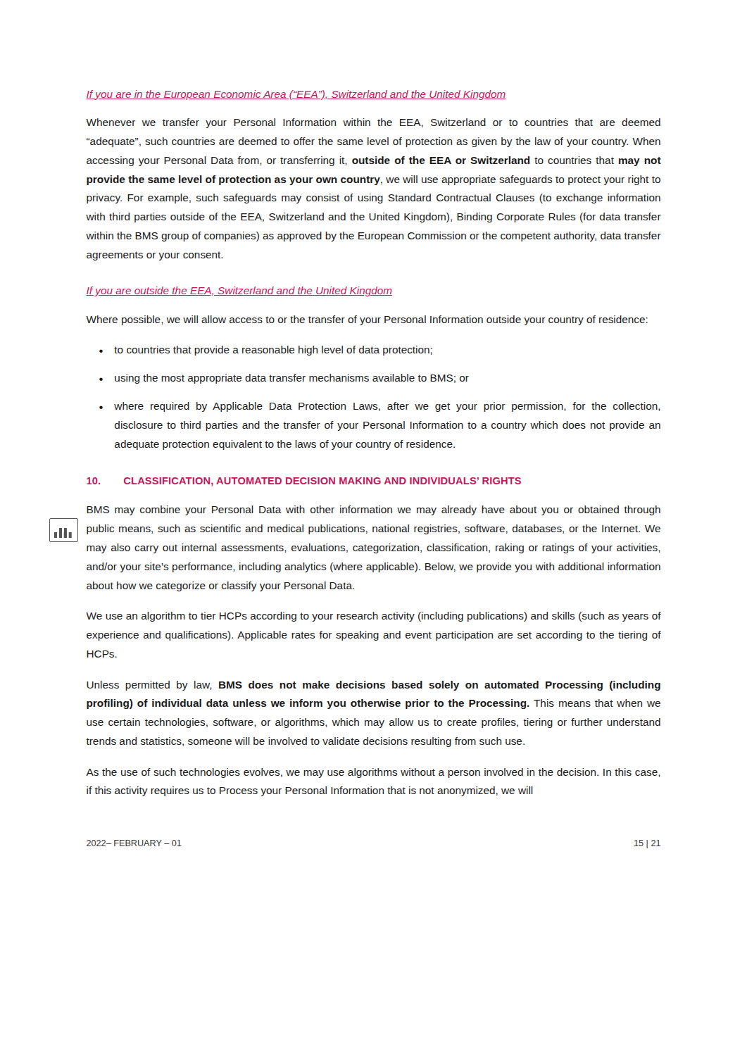If you are in the European Economic Area (“EEA”), Switzerland and the United Kingdom
Whenever we transfer your Personal Information within the EEA, Switzerland or to countries that are deemed “adequate”, such countries are deemed to offer the same level of protection as given by the law of your country. When accessing your Personal Data from, or transferring it, outside of the EEA or Switzerland to countries that may not provide the same level of protection as your own country, we will use appropriate safeguards to protect your right to privacy. For example, such safeguards may consist of using Standard Contractual Clauses (to exchange information with third parties outside of the EEA, Switzerland and the United Kingdom), Binding Corporate Rules (for data transfer within the BMS group of companies) as approved by the European Commission or the competent authority, data transfer agreements or your consent.
If you are outside the EEA, Switzerland and the United Kingdom
Where possible, we will allow access to or the transfer of your Personal Information outside your country of residence:
to countries that provide a reasonable high level of data protection;
using the most appropriate data transfer mechanisms available to BMS; or
where required by Applicable Data Protection Laws, after we get your prior permission, for the collection, disclosure to third parties and the transfer of your Personal Information to a country which does not provide an adequate protection equivalent to the laws of your country of residence.
10. CLASSIFICATION, AUTOMATED DECISION MAKING AND INDIVIDUALS’ RIGHTS
BMS may combine your Personal Data with other information we may already have about you or obtained through public means, such as scientific and medical publications, national registries, software, databases, or the Internet. We may also carry out internal assessments, evaluations, categorization, classification, raking or ratings of your activities, and/or your site’s performance, including analytics (where applicable). Below, we provide you with additional information about how we categorize or classify your Personal Data.
We use an algorithm to tier HCPs according to your research activity (including publications) and skills (such as years of experience and qualifications). Applicable rates for speaking and event participation are set according to the tiering of HCPs.
Unless permitted by law, BMS does not make decisions based solely on automated Processing (including profiling) of individual data unless we inform you otherwise prior to the Processing. This means that when we use certain technologies, software, or algorithms, which may allow us to create profiles, tiering or further understand trends and statistics, someone will be involved to validate decisions resulting from such use.
As the use of such technologies evolves, we may use algorithms without a person involved in the decision. In this case, if this activity requires us to Process your Personal Information that is not anonymized, we will
2022– FEBRUARY – 01 15 | 21